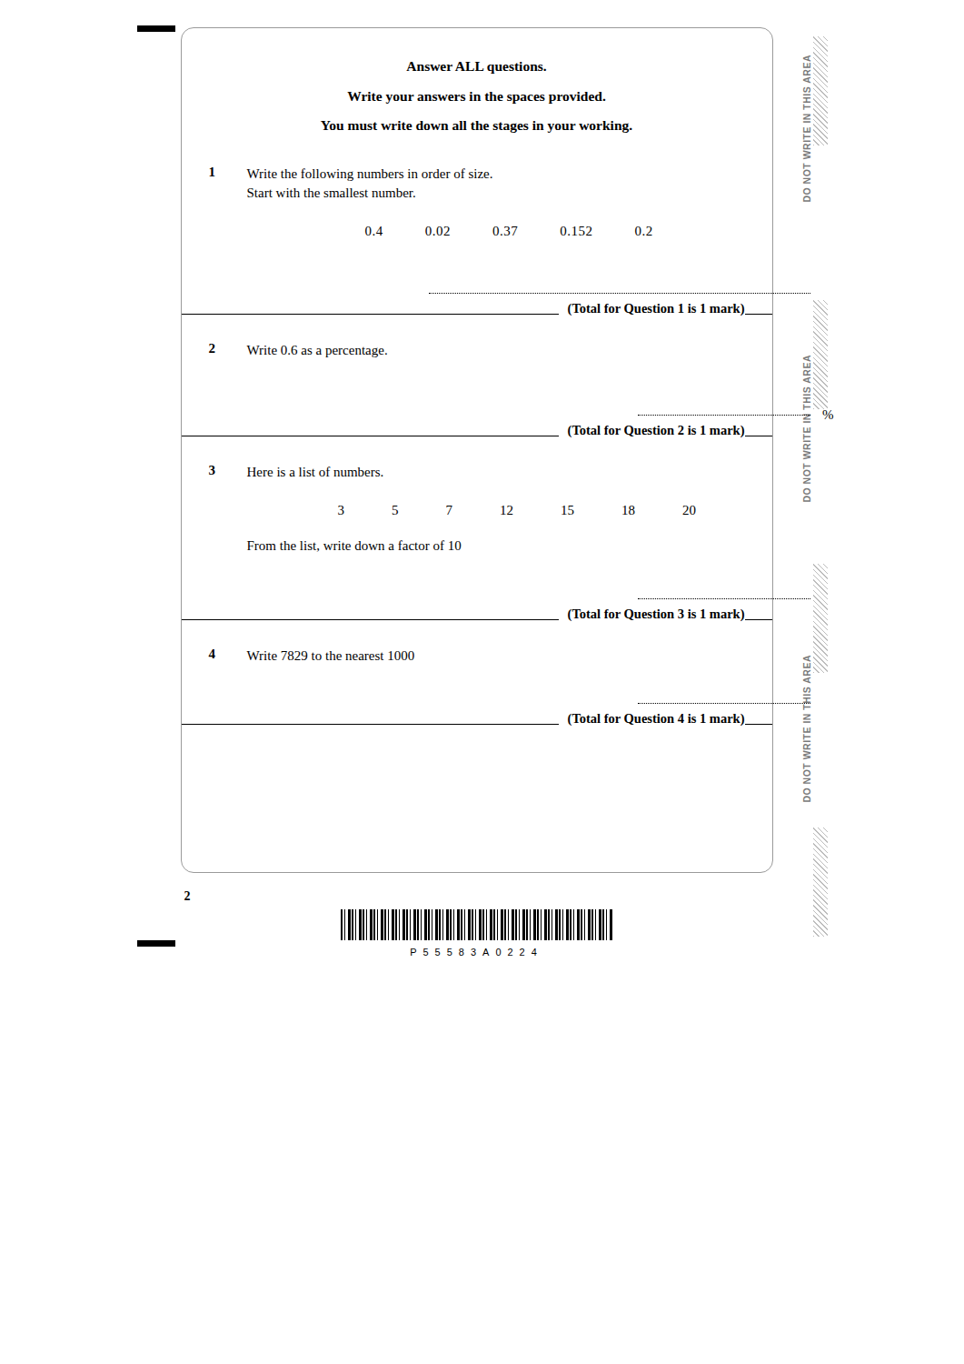DO NOT WRITE IN THIS AREA
DO NOT WRITE IN THIS AREA
DO NOT WRITE IN THIS AREA
Answer ALL questions.
Write your answers in the spaces provided.
You must write down all the stages in your working.
1
Write the following numbers in order of size.
Start with the smallest number.
0.4 0.02 0.37 0.152 0.2
(Total for Question 1 is 1 mark)
2
Write 0.6 as a percentage.
%
(Total for Question 2 is 1 mark)
3
Here is a list of numbers.
3 5 7 12 15 18 20
From the list, write down a factor of 10
(Total for Question 3 is 1 mark)
4
Write 7829 to the nearest 1000
(Total for Question 4 is 1 mark)
2
P55583A0224